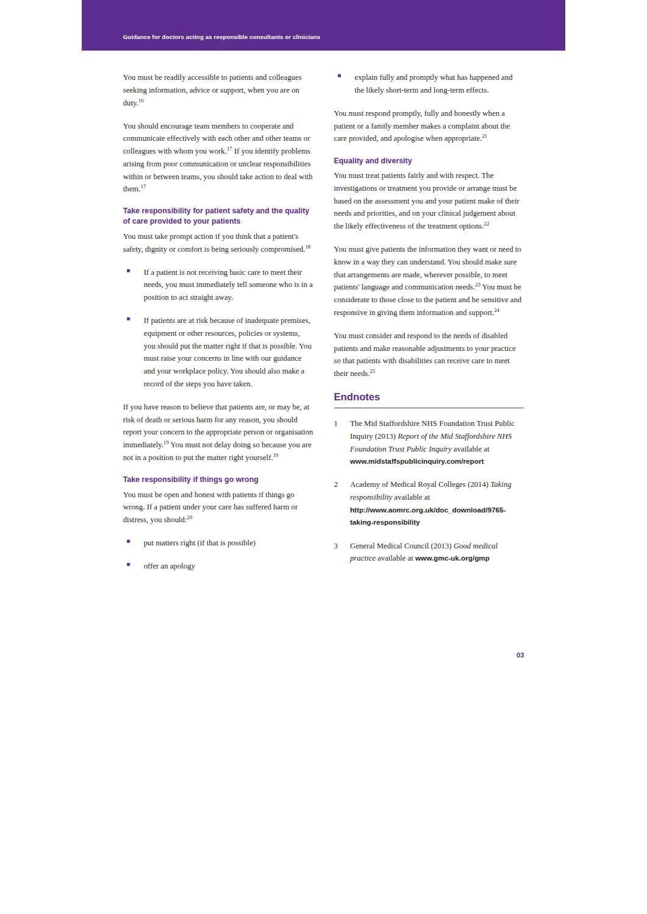Guidance for doctors acting as responsible consultants or clinicians
You must be readily accessible to patients and colleagues seeking information, advice or support, when you are on duty.16
You should encourage team members to cooperate and communicate effectively with each other and other teams or colleagues with whom you work.17 If you identify problems arising from poor communication or unclear responsibilities within or between teams, you should take action to deal with them.17
Take responsibility for patient safety and the quality of care provided to your patients
You must take prompt action if you think that a patient's safety, dignity or comfort is being seriously compromised.18
If a patient is not receiving basic care to meet their needs, you must immediately tell someone who is in a position to act straight away.
If patients are at risk because of inadequate premises, equipment or other resources, policies or systems, you should put the matter right if that is possible. You must raise your concerns in line with our guidance and your workplace policy. You should also make a record of the steps you have taken.
If you have reason to believe that patients are, or may be, at risk of death or serious harm for any reason, you should report your concern to the appropriate person or organisation immediately.19 You must not delay doing so because you are not in a position to put the matter right yourself.19
Take responsibility if things go wrong
You must be open and honest with patients if things go wrong. If a patient under your care has suffered harm or distress, you should:20
put matters right (if that is possible)
offer an apology
explain fully and promptly what has happened and the likely short-term and long-term effects.
You must respond promptly, fully and honestly when a patient or a family member makes a complaint about the care provided, and apologise when appropriate.21
Equality and diversity
You must treat patients fairly and with respect. The investigations or treatment you provide or arrange must be based on the assessment you and your patient make of their needs and priorities, and on your clinical judgement about the likely effectiveness of the treatment options.22
You must give patients the information they want or need to know in a way they can understand. You should make sure that arrangements are made, wherever possible, to meet patients' language and communication needs.23 You must be considerate to those close to the patient and be sensitive and responsive in giving them information and support.24
You must consider and respond to the needs of disabled patients and make reasonable adjustments to your practice so that patients with disabilities can receive care to meet their needs.25
Endnotes
1
The Mid Staffordshire NHS Foundation Trust Public Inquiry (2013) Report of the Mid Staffordshire NHS Foundation Trust Public Inquiry available at www.midstaffspublicinquiry.com/report
2
Academy of Medical Royal Colleges (2014) Taking responsibility available at http://www.aomrc.org.uk/doc_download/9765-taking-responsibility
3
General Medical Council (2013) Good medical practice available at www.gmc-uk.org/gmp
03